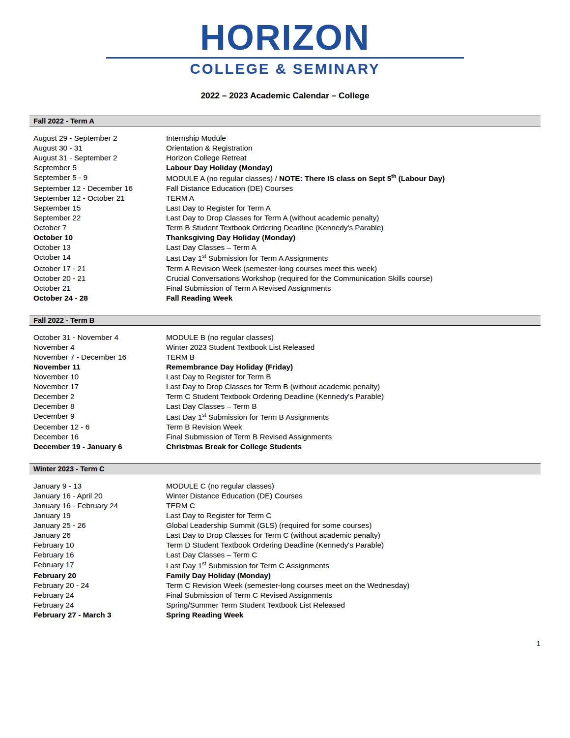HORIZON
COLLEGE & SEMINARY
2022 – 2023 Academic Calendar – College
Fall 2022 - Term A
| August 29 - September 2 | Internship Module |
| August 30 - 31 | Orientation & Registration |
| August 31 - September 2 | Horizon College Retreat |
| September 5 | Labour Day Holiday (Monday) |
| September 5 - 9 | MODULE A (no regular classes) / NOTE: There IS class on Sept 5 th (Labour Day) |
| September 12 - December 16 | Fall Distance Education (DE) Courses |
| September 12 - October 21 | TERM A |
| September 15 | Last Day to Register for Term A |
| September 22 | Last Day to Drop Classes for Term A (without academic penalty) |
| October 7 | Term B Student Textbook Ordering Deadline (Kennedy's Parable) |
| October 10 | Thanksgiving Day Holiday (Monday) |
| October 13 | Last Day Classes – Term A |
| October 14 | Last Day 1 st Submission for Term A Assignments |
| October 17 - 21 | Term A Revision Week (semester-long courses meet this week) |
| October 20 - 21 | Crucial Conversations Workshop (required for the Communication Skills course) |
| October 21 | Final Submission of Term A Revised Assignments |
| October 24 - 28 | Fall Reading Week |
Fall 2022 - Term B
| October 31 - November 4 | MODULE B (no regular classes) |
| November 4 | Winter 2023 Student Textbook List Released |
| November 7 - December 16 | TERM B |
| November 11 | Remembrance Day Holiday (Friday) |
| November 10 | Last Day to Register for Term B |
| November 17 | Last Day to Drop Classes for Term B (without academic penalty) |
| December 2 | Term C Student Textbook Ordering Deadline (Kennedy's Parable) |
| December 8 | Last Day Classes – Term B |
| December 9 | Last Day 1 st Submission for Term B Assignments |
| December 12 - 6 | Term B Revision Week |
| December 16 | Final Submission of Term B Revised Assignments |
| December 19 - January 6 | Christmas Break for College Students |
Winter 2023 - Term C
| January 9 - 13 | MODULE C (no regular classes) |
| January 16 - April 20 | Winter Distance Education (DE) Courses |
| January 16 - February 24 | TERM C |
| January 19 | Last Day to Register for Term C |
| January 25 - 26 | Global Leadership Summit (GLS) (required for some courses) |
| January 26 | Last Day to Drop Classes for Term C (without academic penalty) |
| February 10 | Term D Student Textbook Ordering Deadline (Kennedy's Parable) |
| February 16 | Last Day Classes – Term C |
| February 17 | Last Day 1 st Submission for Term C Assignments |
| February 20 | Family Day Holiday (Monday) |
| February 20 - 24 | Term C Revision Week (semester-long courses meet on the Wednesday) |
| February 24 | Final Submission of Term C Revised Assignments |
| February 24 | Spring/Summer Term Student Textbook List Released |
| February 27 - March 3 | Spring Reading Week |
1